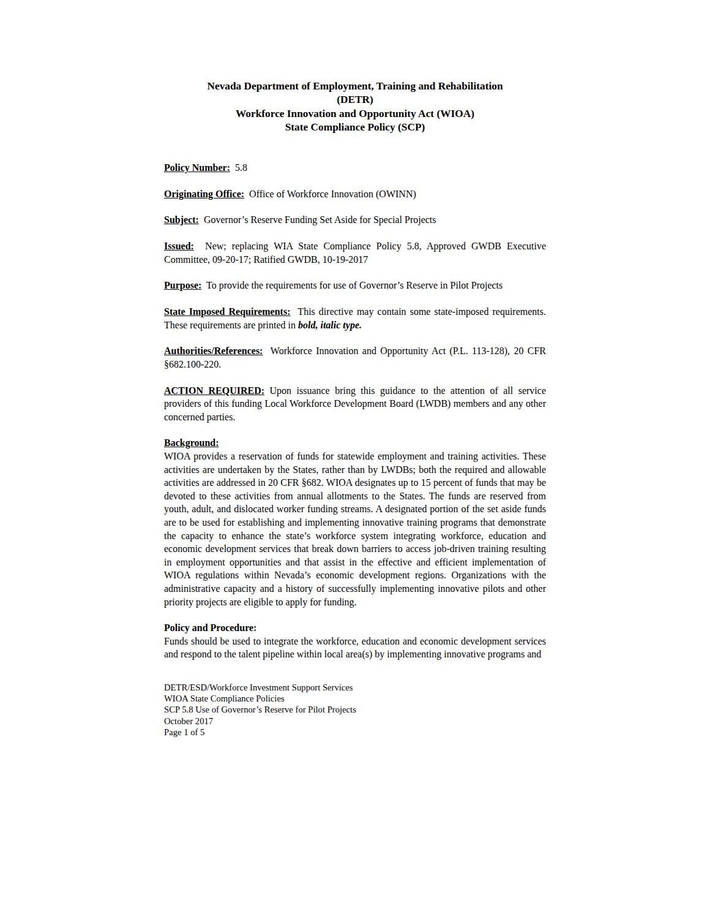Nevada Department of Employment, Training and Rehabilitation
(DETR)
Workforce Innovation and Opportunity Act (WIOA)
State Compliance Policy (SCP)
Policy Number: 5.8
Originating Office: Office of Workforce Innovation (OWINN)
Subject: Governor’s Reserve Funding Set Aside for Special Projects
Issued: New; replacing WIA State Compliance Policy 5.8, Approved GWDB Executive Committee, 09-20-17; Ratified GWDB, 10-19-2017
Purpose: To provide the requirements for use of Governor’s Reserve in Pilot Projects
State Imposed Requirements: This directive may contain some state-imposed requirements. These requirements are printed in bold, italic type.
Authorities/References: Workforce Innovation and Opportunity Act (P.L. 113-128), 20 CFR §682.100-220.
ACTION REQUIRED: Upon issuance bring this guidance to the attention of all service providers of this funding Local Workforce Development Board (LWDB) members and any other concerned parties.
Background:
WIOA provides a reservation of funds for statewide employment and training activities. These activities are undertaken by the States, rather than by LWDBs; both the required and allowable activities are addressed in 20 CFR §682. WIOA designates up to 15 percent of funds that may be devoted to these activities from annual allotments to the States. The funds are reserved from youth, adult, and dislocated worker funding streams. A designated portion of the set aside funds are to be used for establishing and implementing innovative training programs that demonstrate the capacity to enhance the state’s workforce system integrating workforce, education and economic development services that break down barriers to access job-driven training resulting in employment opportunities and that assist in the effective and efficient implementation of WIOA regulations within Nevada’s economic development regions. Organizations with the administrative capacity and a history of successfully implementing innovative pilots and other priority projects are eligible to apply for funding.
Policy and Procedure:
Funds should be used to integrate the workforce, education and economic development services and respond to the talent pipeline within local area(s) by implementing innovative programs and
DETR/ESD/Workforce Investment Support Services
WIOA State Compliance Policies
SCP 5.8 Use of Governor’s Reserve for Pilot Projects
October 2017
Page 1 of 5